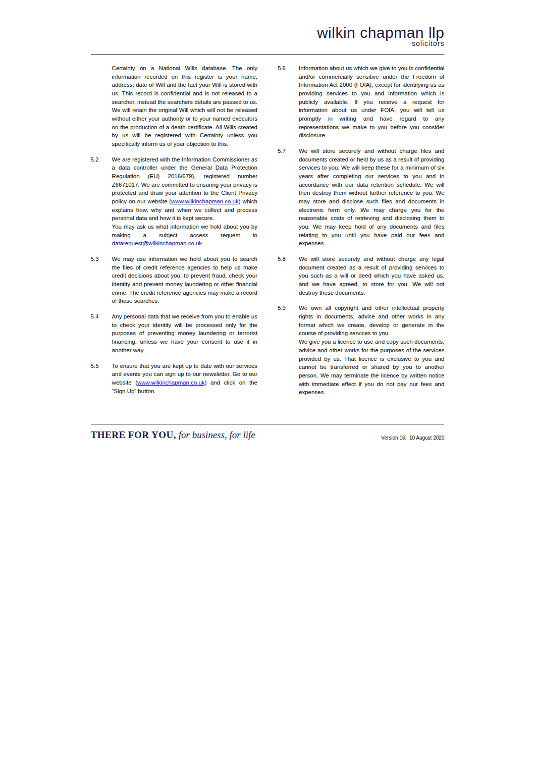wilkin chapman llp
solicitors
Certainty on a National Wills database. The only information recorded on this register is your name, address, date of Will and the fact your Will is stored with us. This record is confidential and is not released to a searcher, instead the searchers details are passed to us. We will retain the original Will which will not be released without either your authority or to your named executors on the production of a death certificate. All Wills created by us will be registered with Certainty unless you specifically inform us of your objection to this.
5.2
We are registered with the Information Commissioner as a data controller under the General Data Protection Regulation (EU) 2016/679), registered number Z6671017. We are committed to ensuring your privacy is protected and draw your attention to the Client Privacy policy on our website (www.wilkinchapman.co.uk) which explains how, why and when we collect and process personal data and how it is kept secure.
You may ask us what information we hold about you by making a subject access request to datarequest@wilkinchapman.co.uk
5.3
We may use information we hold about you to search the files of credit reference agencies to help us make credit decisions about you, to prevent fraud, check your identity and prevent money laundering or other financial crime. The credit reference agencies may make a record of those searches.
5.4
Any personal data that we receive from you to enable us to check your identity will be processed only for the purposes of preventing money laundering or terrorist financing, unless we have your consent to use it in another way.
5.5
To ensure that you are kept up to date with our services and events you can sign up to our newsletter. Go to our website (www.wilkinchapman.co.uk) and click on the “Sign Up” button.
5.6
Information about us which we give to you is confidential and/or commercially sensitive under the Freedom of Information Act 2000 (FOIA), except for identifying us as providing services to you and information which is publicly available. If you receive a request for information about us under FOIA, you will tell us promptly in writing and have regard to any representations we make to you before you consider disclosure.
5.7
We will store securely and without charge files and documents created or held by us as a result of providing services to you. We will keep these for a minimum of six years after completing our services to you and in accordance with our data retention schedule. We will then destroy them without further reference to you. We may store and disclose such files and documents in electronic form only. We may charge you for the reasonable costs of retrieving and disclosing them to you. We may keep hold of any documents and files relating to you until you have paid our fees and expenses.
5.8
We will store securely and without charge any legal document created as a result of providing services to you such as a will or deed which you have asked us, and we have agreed, to store for you. We will not destroy these documents.
5.9
We own all copyright and other intellectual property rights in documents, advice and other works in any format which we create, develop or generate in the course of providing services to you.
We give you a licence to use and copy such documents, advice and other works for the purposes of the services provided by us. That licence is exclusive to you and cannot be transferred or shared by you to another person. We may terminate the licence by written notice with immediate effect if you do not pay our fees and expenses.
THERE FOR YOU, for business, for life
Version 16: 10 August 2020